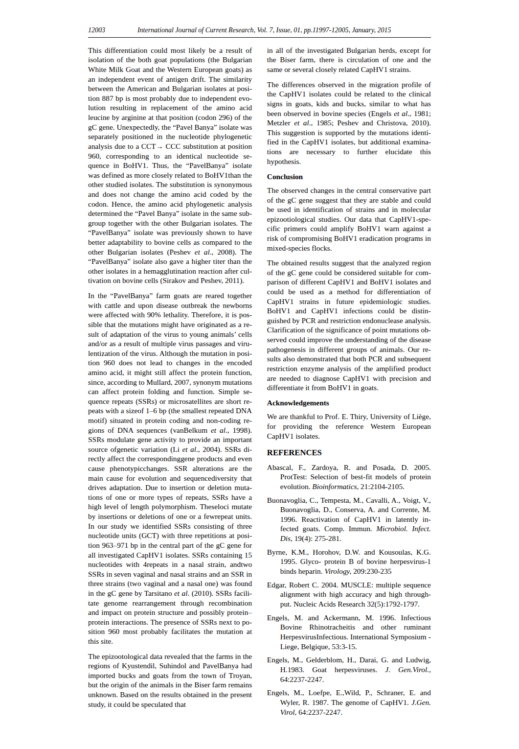12003
International Journal of Current Research, Vol. 7, Issue, 01, pp.11997-12005, January, 2015
This differentiation could most likely be a result of isolation of the both goat populations (the Bulgarian White Milk Goat and the Western European goats) as an independent event of antigen drift. The similarity between the American and Bulgarian isolates at position 887 bp is most probably due to independent evolution resulting in replacement of the amino acid leucine by arginine at that position (codon 296) of the gC gene. Unexpectedly, the “Pavel Banya” isolate was separately positioned in the nucleotide phylogenetic analysis due to a CCT→ CCC substitution at position 960, corresponding to an identical nucleotide sequence in BoHV1. Thus, the “PavelBanya” isolate was defined as more closely related to BoHV1than the other studied isolates. The substitution is synonymous and does not change the amino acid coded by the codon. Hence, the amino acid phylogenetic analysis determined the “Pavel Banya” isolate in the same subgroup together with the other Bulgarian isolates. The “PavelBanya” isolate was previously shown to have better adaptability to bovine cells as compared to the other Bulgarian isolates (Peshev et al., 2008). The “PavelBanya” isolate also gave a higher titer than the other isolates in a hemagglutination reaction after cultivation on bovine cells (Sirakov and Peshev, 2011).
In the “PavelBanya” farm goats are reared together with cattle and upon disease outbreak the newborns were affected with 90% lethality. Therefore, it is possible that the mutations might have originated as a result of adaptation of the virus to young animals’ cells and/or as a result of multiple virus passages and virulentization of the virus. Although the mutation in position 960 does not lead to changes in the encoded amino acid, it might still affect the protein function, since, according to Mullard, 2007, synonym mutations can affect protein folding and function. Simple sequence repeats (SSRs) or microsatellites are short repeats with a sizeof 1–6 bp (the smallest repeated DNA motif) situated in protein coding and non-coding regions of DNA sequences (vanBelkum et al., 1998). SSRs modulate gene activity to provide an important source ofgenetic variation (Li et al., 2004). SSRs directly affect the correspondinggene products and even cause phenotypicchanges. SSR alterations are the main cause for evolution and sequencediversity that drives adaptation. Due to insertion or deletion mutations of one or more types of repeats, SSRs have a high level of length polymorphism. Theseloci mutate by insertions or deletions of one or a fewrepeat units. In our study we identified SSRs consisting of three nucleotide units (GCT) with three repetitions at position 963–971 bp in the central part of the gC gene for all investigated CapHV1 isolates. SSRs containing 15 nucleotides with 4repeats in a nasal strain, andtwo SSRs in seven vaginal and nasal strains and an SSR in three strains (two vaginal and a nasal one) was found in the gC gene by Tarsitano et al. (2010). SSRs facilitate genome rearrangement through recombination and impact on protein structure and possibly protein–protein interactions. The presence of SSRs next to position 960 most probably facilitates the mutation at this site.
The epizootological data revealed that the farms in the regions of Kyustendil, Suhindol and PavelBanya had imported bucks and goats from the town of Troyan, but the origin of the animals in the Biser farm remains unknown. Based on the results obtained in the present study, it could be speculated that
in all of the investigated Bulgarian herds, except for the Biser farm, there is circulation of one and the same or several closely related CapHV1 strains.
The differences observed in the migration profile of the CapHV1 isolates could be related to the clinical signs in goats, kids and bucks, similar to what has been observed in bovine species (Engels et al., 1981; Metzler et al., 1985; Peshev and Christova, 2010). This suggestion is supported by the mutations identified in the CapHV1 isolates, but additional examinations are necessary to further elucidate this hypothesis.
Conclusion
The observed changes in the central conservative part of the gC gene suggest that they are stable and could be used in identification of strains and in molecular epizootiological studies. Our data that CapHV1-specific primers could amplify BoHV1 warn against a risk of compromising BoHV1 eradication programs in mixed-species flocks.
The obtained results suggest that the analyzed region of the gC gene could be considered suitable for comparison of different CapHV1 and BoHV1 isolates and could be used as a method for differentiation of CapHV1 strains in future epidemiologic studies. BoHV1 and CapHV1 infections could be distinguished by PCR and restriction endonuclease analysis. Clarification of the significance of point mutations observed could improve the understanding of the disease pathogenesis in different groups of animals. Our results also demonstrated that both PCR and subsequent restriction enzyme analysis of the amplified product are needed to diagnose CapHV1 with precision and differentiate it from BoHV1 in goats.
Acknowledgements
We are thankful to Prof. E. Thiry, University of Liège, for providing the reference Western European CapHV1 isolates.
REFERENCES
Abascal, F., Zardoya, R. and Posada, D. 2005. ProtTest: Selection of best-fit models of protein evolution. Bioinformatics, 21:2104-2105.
Buonavoglia, C., Tempesta, M., Cavalli, A., Voigt, V., Buonavoglia, D., Conserva, A. and Corrente, M. 1996. Reactivation of CapHV1 in latently infected goats. Comp. Immun. Microbiol. Infect. Dis, 19(4): 275-281.
Byrne, K.M., Horohov, D.W. and Kousoulas, K.G. 1995. Glyco- protein B of bovine herpesvirus-1 binds heparin. Virology, 209:230-235
Edgar, Robert C. 2004. MUSCLE: multiple sequence alignment with high accuracy and high throughput. Nucleic Acids Research 32(5):1792-1797.
Engels, M. and Ackermann, M. 1996. Infectious Bovine Rhinotracheitis and other ruminant HerpesvirusInfectious. International Symposium - Liege, Belgique, 53:3-15.
Engels, M., Gelderblom, H., Darai, G. and Ludwig, H.1983. Goat herpesviruses. J. Gen.Virol., 64:2237-2247.
Engels, M., Loefpe, E.,Wild, P., Schraner, E. and Wyler, R. 1987. The genome of CapHV1. J.Gen. Virol, 64:2237-2247.